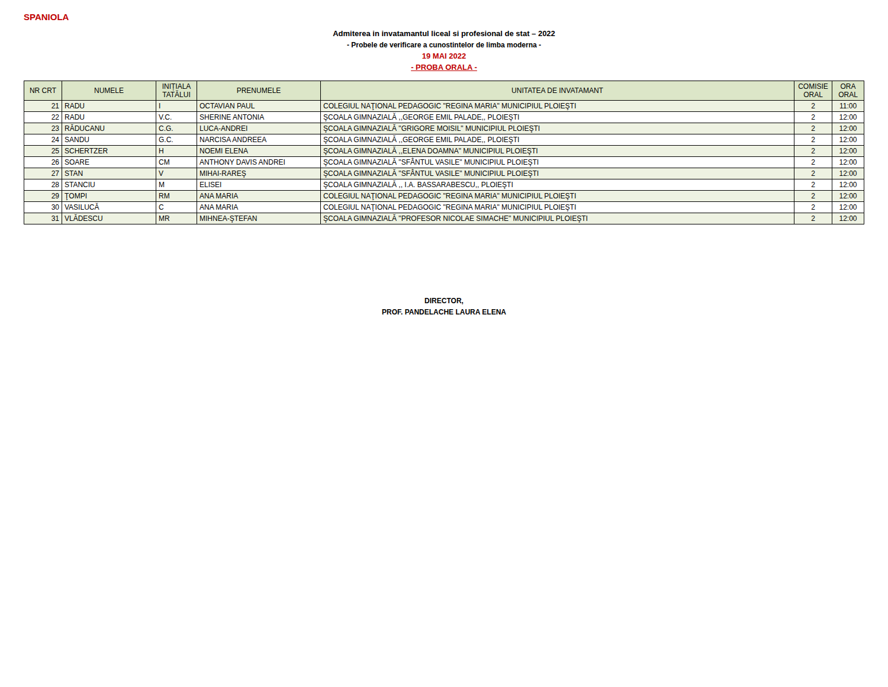SPANIOLA
Admiterea in invatamantul liceal si profesional de stat – 2022
- Probele de verificare a cunostintelor de limba moderna -
19 MAI 2022
- PROBA ORALA -
| NR CRT | NUMELE | INIȚIALA TATĂLUI | PRENUMELE | UNITATEA DE INVATAMANT | COMISIE ORAL | ORA ORAL |
| --- | --- | --- | --- | --- | --- | --- |
| 21 | RADU | I | OCTAVIAN PAUL | COLEGIUL NAŢIONAL PEDAGOGIC "REGINA MARIA" MUNICIPIUL PLOIEŞTI | 2 | 11:00 |
| 22 | RADU | V.C. | SHERINE ANTONIA | ŞCOALA GIMNAZIALĂ ,,GEORGE EMIL PALADE,, PLOIEŞTI | 2 | 12:00 |
| 23 | RĂDUCANU | C.G. | LUCA-ANDREI | ŞCOALA GIMNAZIALĂ "GRIGORE MOISIL" MUNICIPIUL PLOIEŞTI | 2 | 12:00 |
| 24 | SANDU | G.C. | NARCISA ANDREEA | ŞCOALA GIMNAZIALĂ ,,GEORGE EMIL PALADE,, PLOIEŞTI | 2 | 12:00 |
| 25 | SCHERTZER | H | NOEMI ELENA | ŞCOALA GIMNAZIALĂ ,,ELENA DOAMNA" MUNICIPIUL PLOIEŞTI | 2 | 12:00 |
| 26 | SOARE | CM | ANTHONY DAVIS ANDREI | ŞCOALA GIMNAZIALĂ "SFÂNTUL VASILE" MUNICIPIUL PLOIEŞTI | 2 | 12:00 |
| 27 | STAN | V | MIHAI-RAREŞ | ŞCOALA GIMNAZIALĂ "SFÂNTUL VASILE" MUNICIPIUL PLOIEŞTI | 2 | 12:00 |
| 28 | STANCIU | M | ELISEI | ŞCOALA GIMNAZIALĂ ,, I.A. BASSARABESCU,, PLOIEŞTI | 2 | 12:00 |
| 29 | ŢOMPI | RM | ANA MARIA | COLEGIUL NAŢIONAL PEDAGOGIC "REGINA MARIA" MUNICIPIUL PLOIEŞTI | 2 | 12:00 |
| 30 | VASILUCĂ | C | ANA MARIA | COLEGIUL NAŢIONAL PEDAGOGIC "REGINA MARIA" MUNICIPIUL PLOIEŞTI | 2 | 12:00 |
| 31 | VLĂDESCU | MR | MIHNEA-ŞTEFAN | ŞCOALA GIMNAZIALĂ "PROFESOR NICOLAE SIMACHE" MUNICIPIUL PLOIEŞTI | 2 | 12:00 |
DIRECTOR,
PROF. PANDELACHE LAURA ELENA